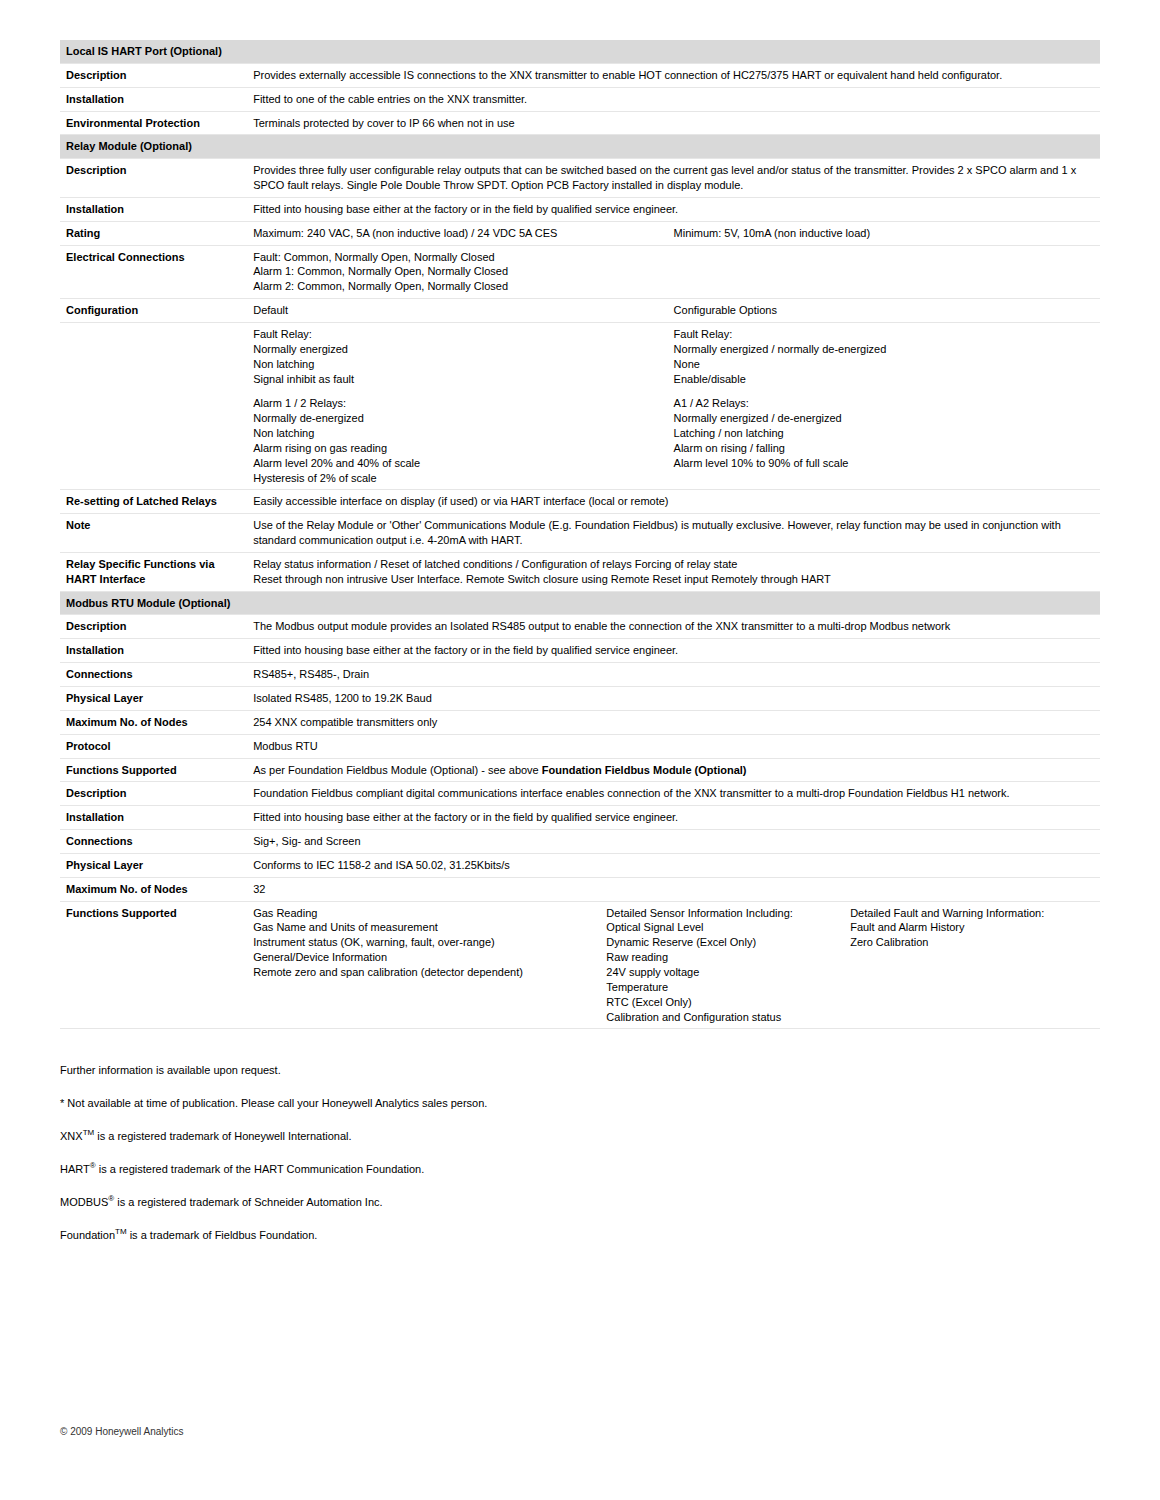| Local IS HART Port (Optional) |
| Description | Provides externally accessible IS connections to the XNX transmitter to enable HOT connection of HC275/375 HART or equivalent hand held configurator. |
| Installation | Fitted to one of the cable entries on the XNX transmitter. |
| Environmental Protection | Terminals protected by cover to IP 66 when not in use |
| Relay Module (Optional) |
| Description | Provides three fully user configurable relay outputs that can be switched based on the current gas level and/or status of the transmitter. Provides 2 x SPCO alarm and 1 x SPCO fault relays. Single Pole Double Throw SPDT. Option PCB Factory installed in display module. |
| Installation | Fitted into housing base either at the factory or in the field by qualified service engineer. |
| Rating | Maximum: 240 VAC, 5A (non inductive load) / 24 VDC 5A CES Minimum: 5V, 10mA (non inductive load) |
| Electrical Connections | Fault: Common, Normally Open, Normally Closed Alarm 1: Common, Normally Open, Normally Closed Alarm 2: Common, Normally Open, Normally Closed |
| Configuration | Default Configurable Options |
| | Fault Relay: Normally energized Non latching Signal inhibit as fault Fault Relay: Normally energized / normally de-energized None Enable/disable Alarm 1 / 2 Relays: Normally de-energized Non latching Alarm rising on gas reading Alarm level 20% and 40% of scale Hysteresis of 2% of scale A1 / A2 Relays: Normally energized / de-energized Latching / non latching Alarm on rising / falling Alarm level 10% to 90% of full scale |
| Re-setting of Latched Relays | Easily accessible interface on display (if used) or via HART interface (local or remote) |
| Note | Use of the Relay Module or 'Other' Communications Module (E.g. Foundation Fieldbus) is mutually exclusive. However, relay function may be used in conjunction with standard communication output i.e. 4-20mA with HART. |
| Relay Specific Functions via HART Interface | Relay status information / Reset of latched conditions / Configuration of relays Forcing of relay state Reset through non intrusive User Interface. Remote Switch closure using Remote Reset input Remotely through HART |
| Modbus RTU Module (Optional) |
| Description | The Modbus output module provides an Isolated RS485 output to enable the connection of the XNX transmitter to a multi-drop Modbus network |
| Installation | Fitted into housing base either at the factory or in the field by qualified service engineer. |
| Connections | RS485+, RS485-, Drain |
| Physical Layer | Isolated RS485, 1200 to 19.2K Baud |
| Maximum No. of Nodes | 254 XNX compatible transmitters only |
| Protocol | Modbus RTU |
| Functions Supported | As per Foundation Fieldbus Module (Optional) - see above Foundation Fieldbus Module (Optional) |
| Description | Foundation Fieldbus compliant digital communications interface enables connection of the XNX transmitter to a multi-drop Foundation Fieldbus H1 network. |
| Installation | Fitted into housing base either at the factory or in the field by qualified service engineer. |
| Connections | Sig+, Sig- and Screen |
| Physical Layer | Conforms to IEC 1158-2 and ISA 50.02, 31.25Kbits/s |
| Maximum No. of Nodes | 32 |
| Functions Supported | Gas Reading Gas Name and Units of measurement Instrument status (OK, warning, fault, over-range) General/Device Information Remote zero and span calibration (detector dependent) Detailed Sensor Information Including: Optical Signal Level Dynamic Reserve (Excel Only) Raw reading 24V supply voltage Temperature RTC (Excel Only) Calibration and Configuration status Detailed Fault and Warning Information: Fault and Alarm History Zero Calibration |
Further information is available upon request.
* Not available at time of publication. Please call your Honeywell Analytics sales person.
XNXTM is a registered trademark of Honeywell International.
HART® is a registered trademark of the HART Communication Foundation.
MODBUS® is a registered trademark of Schneider Automation Inc.
FoundationTM is a trademark of Fieldbus Foundation.
© 2009 Honeywell Analytics